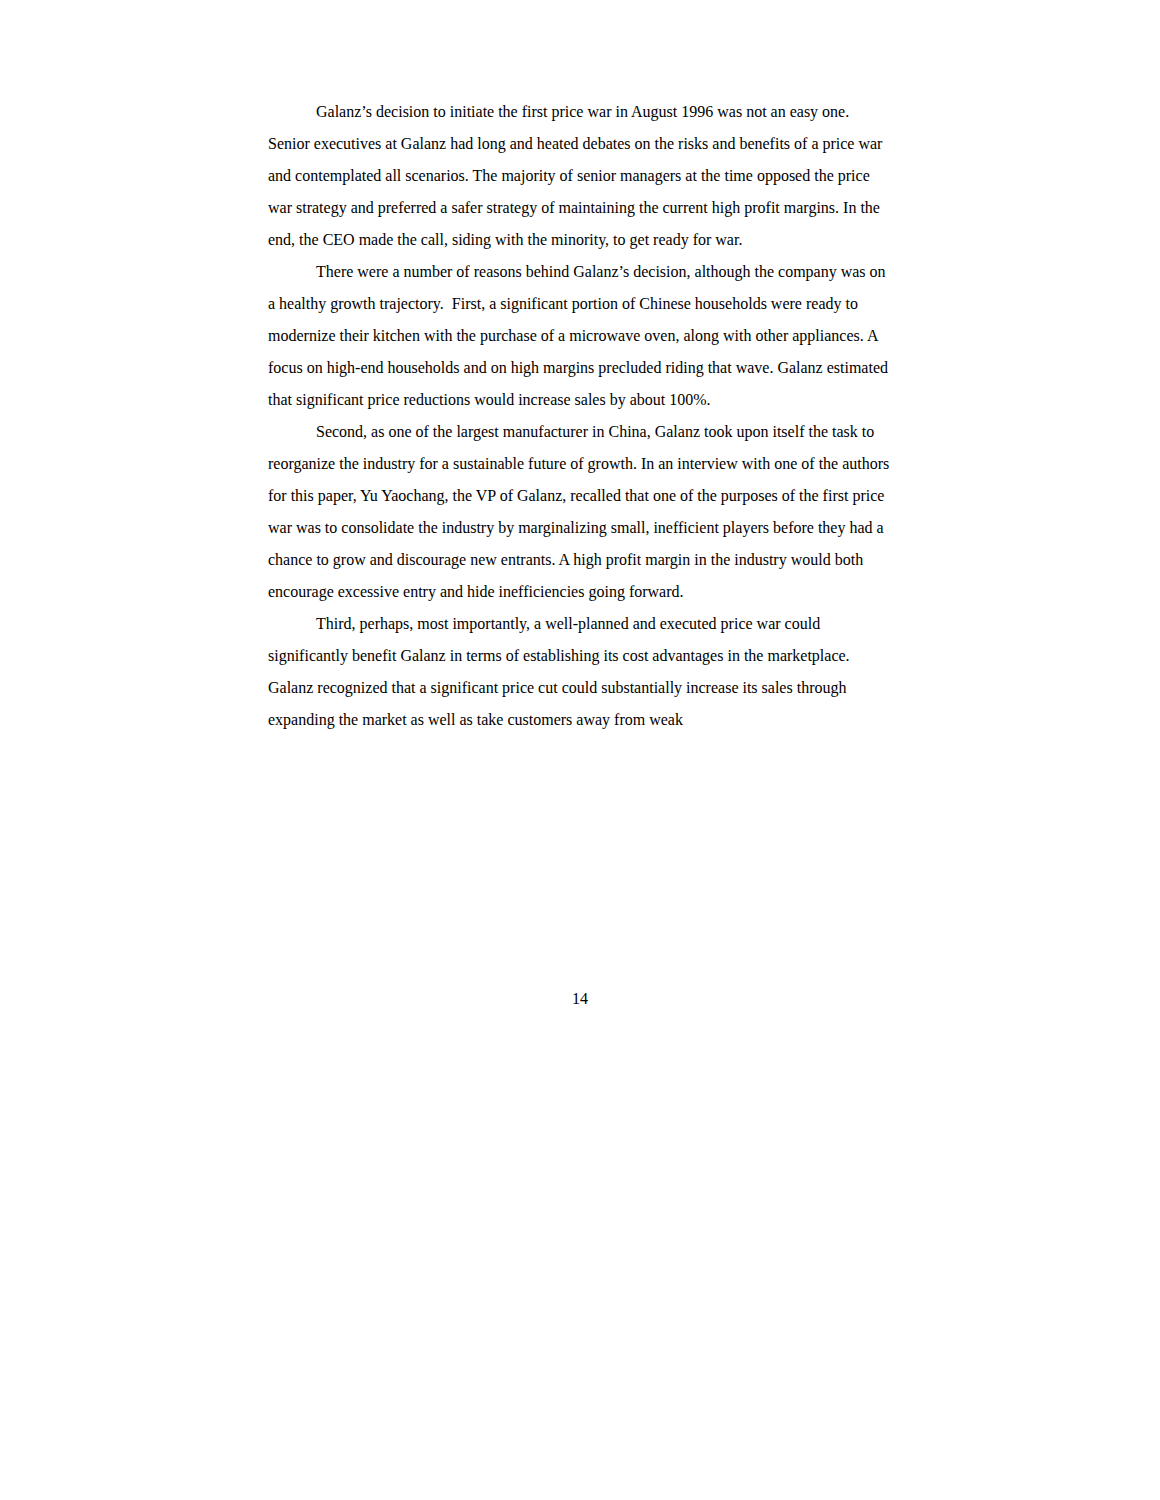Galanz’s decision to initiate the first price war in August 1996 was not an easy one. Senior executives at Galanz had long and heated debates on the risks and benefits of a price war and contemplated all scenarios. The majority of senior managers at the time opposed the price war strategy and preferred a safer strategy of maintaining the current high profit margins. In the end, the CEO made the call, siding with the minority, to get ready for war.
There were a number of reasons behind Galanz’s decision, although the company was on a healthy growth trajectory. First, a significant portion of Chinese households were ready to modernize their kitchen with the purchase of a microwave oven, along with other appliances. A focus on high-end households and on high margins precluded riding that wave. Galanz estimated that significant price reductions would increase sales by about 100%.
Second, as one of the largest manufacturer in China, Galanz took upon itself the task to reorganize the industry for a sustainable future of growth. In an interview with one of the authors for this paper, Yu Yaochang, the VP of Galanz, recalled that one of the purposes of the first price war was to consolidate the industry by marginalizing small, inefficient players before they had a chance to grow and discourage new entrants. A high profit margin in the industry would both encourage excessive entry and hide inefficiencies going forward.
Third, perhaps, most importantly, a well-planned and executed price war could significantly benefit Galanz in terms of establishing its cost advantages in the marketplace. Galanz recognized that a significant price cut could substantially increase its sales through expanding the market as well as take customers away from weak
14